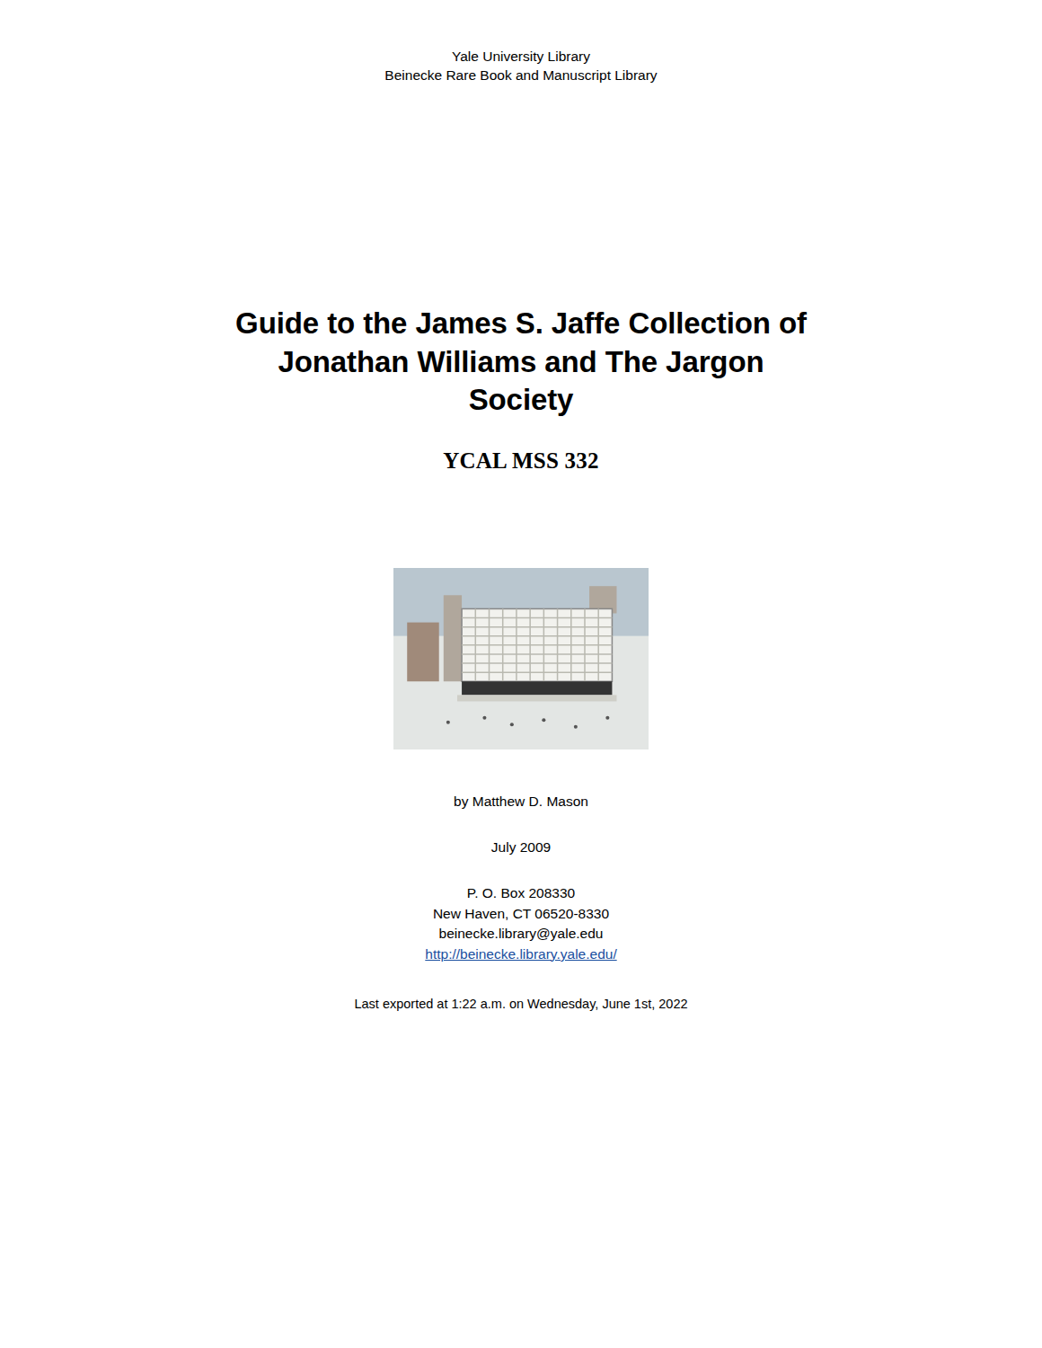Yale University Library
Beinecke Rare Book and Manuscript Library
Guide to the James S. Jaffe Collection of
Jonathan Williams and The Jargon Society
YCAL MSS 332
by Matthew D. Mason
July 2009
P. O. Box 208330
New Haven, CT 06520-8330
beinecke.library@yale.edu
http://beinecke.library.yale.edu/
Last exported at 1:22 a.m. on Wednesday, June 1st, 2022